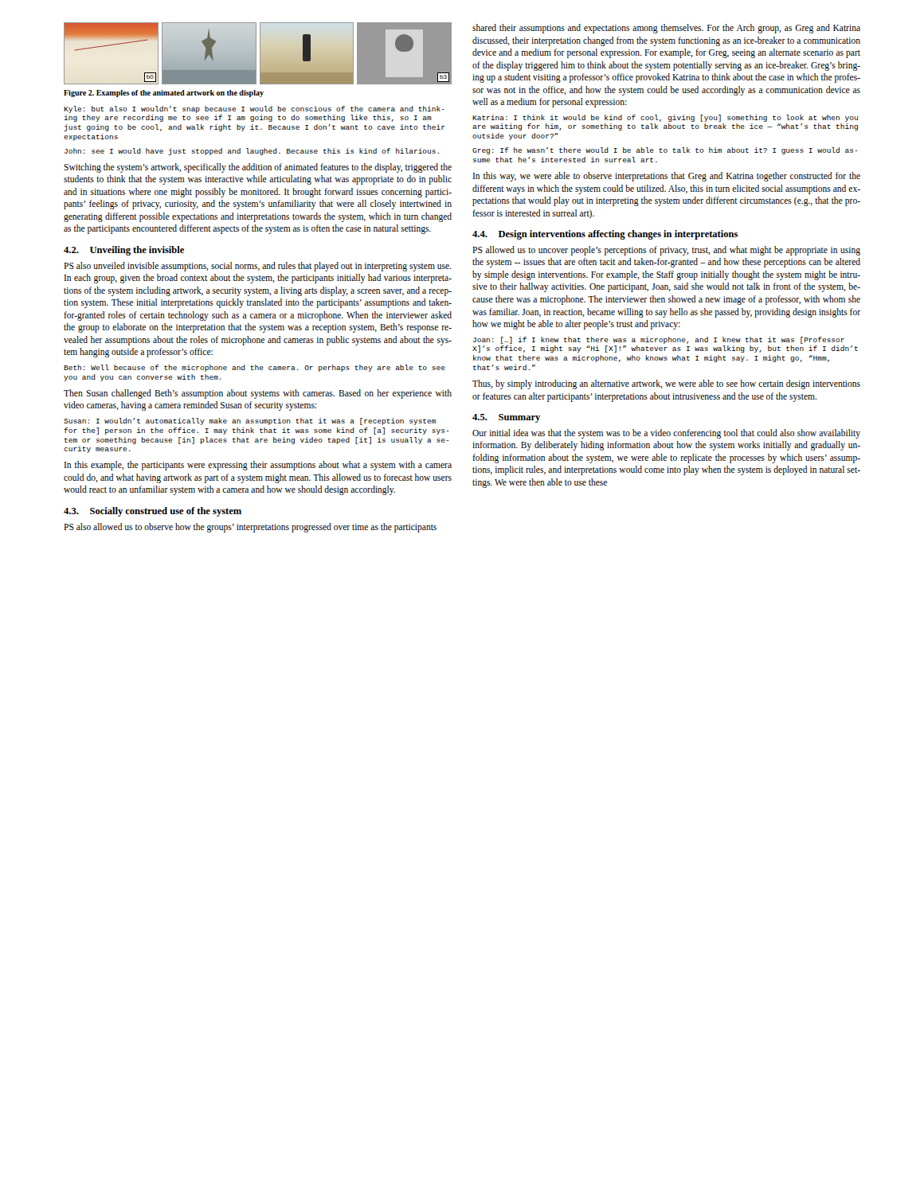b0
b1
b2
b3
Figure 2. Examples of the animated artwork on the display
Kyle: but also I wouldn’t snap because I would be conscious of the camera and thinking they are recording me to see if I am going to do something like this, so I am just going to be cool, and walk right by it. Because I don’t want to cave into their expectations
John: see I would have just stopped and laughed. Because this is kind of hilarious.
Switching the system’s artwork, specifically the addition of animated features to the display, triggered the students to think that the system was interactive while articulating what was appropriate to do in public and in situations where one might possibly be monitored. It brought forward issues concerning participants’ feelings of privacy, curiosity, and the system’s unfamiliarity that were all closely intertwined in generating different possible expectations and interpretations towards the system, which in turn changed as the participants encountered different aspects of the system as is often the case in natural settings.
4.2. Unveiling the invisible
PS also unveiled invisible assumptions, social norms, and rules that played out in interpreting system use. In each group, given the broad context about the system, the participants initially had various interpretations of the system including artwork, a security system, a living arts display, a screen saver, and a reception system. These initial interpretations quickly translated into the participants’ assumptions and taken-for-granted roles of certain technology such as a camera or a microphone. When the interviewer asked the group to elaborate on the interpretation that the system was a reception system, Beth’s response revealed her assumptions about the roles of microphone and cameras in public systems and about the system hanging outside a professor’s office:
Beth: Well because of the microphone and the camera. Or perhaps they are able to see you and you can converse with them.
Then Susan challenged Beth’s assumption about systems with cameras. Based on her experience with video cameras, having a camera reminded Susan of security systems:
Susan: I wouldn’t automatically make an assumption that it was a [reception system for the] person in the office. I may think that it was some kind of [a] security system or something because [in] places that are being video taped [it] is usually a security measure.
In this example, the participants were expressing their assumptions about what a system with a camera could do, and what having artwork as part of a system might mean. This allowed us to forecast how users would react to an unfamiliar system with a camera and how we should design accordingly.
4.3. Socially construed use of the system
PS also allowed us to observe how the groups’ interpretations progressed over time as the participants
shared their assumptions and expectations among themselves. For the Arch group, as Greg and Katrina discussed, their interpretation changed from the system functioning as an ice-breaker to a communication device and a medium for personal expression. For example, for Greg, seeing an alternate scenario as part of the display triggered him to think about the system potentially serving as an ice-breaker. Greg’s bringing up a student visiting a professor’s office provoked Katrina to think about the case in which the professor was not in the office, and how the system could be used accordingly as a communication device as well as a medium for personal expression:
Katrina: I think it would be kind of cool, giving [you] something to look at when you are waiting for him, or something to talk about to break the ice — “what’s that thing outside your door?”
Greg: If he wasn’t there would I be able to talk to him about it? I guess I would assume that he’s interested in surreal art.
In this way, we were able to observe interpretations that Greg and Katrina together constructed for the different ways in which the system could be utilized. Also, this in turn elicited social assumptions and expectations that would play out in interpreting the system under different circumstances (e.g., that the professor is interested in surreal art).
4.4. Design interventions affecting changes in interpretations
PS allowed us to uncover people’s perceptions of privacy, trust, and what might be appropriate in using the system -- issues that are often tacit and taken-for-granted – and how these perceptions can be altered by simple design interventions. For example, the Staff group initially thought the system might be intrusive to their hallway activities. One participant, Joan, said she would not talk in front of the system, because there was a microphone. The interviewer then showed a new image of a professor, with whom she was familiar. Joan, in reaction, became willing to say hello as she passed by, providing design insights for how we might be able to alter people’s trust and privacy:
Joan: […] if I knew that there was a microphone, and I knew that it was [Professor X]’s office, I might say “Hi [X]!” whatever as I was walking by, but then if I didn’t know that there was a microphone, who knows what I might say. I might go, “Hmm, that’s weird.”
Thus, by simply introducing an alternative artwork, we were able to see how certain design interventions or features can alter participants’ interpretations about intrusiveness and the use of the system.
4.5. Summary
Our initial idea was that the system was to be a video conferencing tool that could also show availability information. By deliberately hiding information about how the system works initially and gradually unfolding information about the system, we were able to replicate the processes by which users’ assumptions, implicit rules, and interpretations would come into play when the system is deployed in natural settings. We were then able to use these